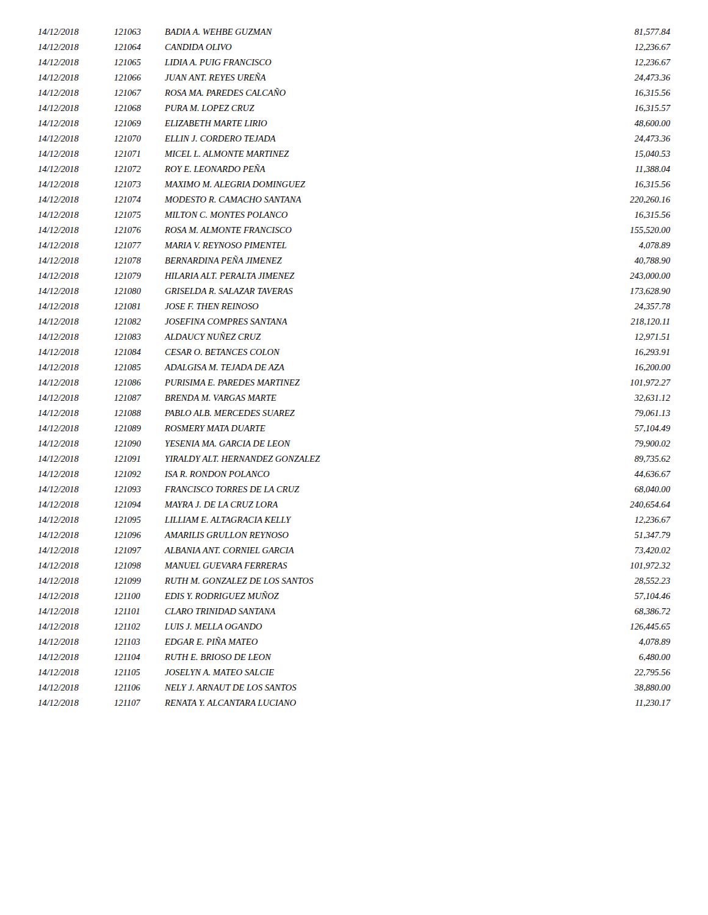| 14/12/2018 | 121063 | BADIA A. WEHBE GUZMAN | 81,577.84 |
| 14/12/2018 | 121064 | CANDIDA OLIVO | 12,236.67 |
| 14/12/2018 | 121065 | LIDIA A. PUIG FRANCISCO | 12,236.67 |
| 14/12/2018 | 121066 | JUAN ANT. REYES UREÑA | 24,473.36 |
| 14/12/2018 | 121067 | ROSA MA. PAREDES CALCAÑO | 16,315.56 |
| 14/12/2018 | 121068 | PURA M. LOPEZ CRUZ | 16,315.57 |
| 14/12/2018 | 121069 | ELIZABETH MARTE LIRIO | 48,600.00 |
| 14/12/2018 | 121070 | ELLIN J. CORDERO TEJADA | 24,473.36 |
| 14/12/2018 | 121071 | MICEL L. ALMONTE MARTINEZ | 15,040.53 |
| 14/12/2018 | 121072 | ROY E. LEONARDO PEÑA | 11,388.04 |
| 14/12/2018 | 121073 | MAXIMO M. ALEGRIA DOMINGUEZ | 16,315.56 |
| 14/12/2018 | 121074 | MODESTO R. CAMACHO SANTANA | 220,260.16 |
| 14/12/2018 | 121075 | MILTON C. MONTES POLANCO | 16,315.56 |
| 14/12/2018 | 121076 | ROSA M. ALMONTE FRANCISCO | 155,520.00 |
| 14/12/2018 | 121077 | MARIA V. REYNOSO PIMENTEL | 4,078.89 |
| 14/12/2018 | 121078 | BERNARDINA PEÑA JIMENEZ | 40,788.90 |
| 14/12/2018 | 121079 | HILARIA ALT. PERALTA JIMENEZ | 243,000.00 |
| 14/12/2018 | 121080 | GRISELDA R. SALAZAR TAVERAS | 173,628.90 |
| 14/12/2018 | 121081 | JOSE F. THEN REINOSO | 24,357.78 |
| 14/12/2018 | 121082 | JOSEFINA COMPRES SANTANA | 218,120.11 |
| 14/12/2018 | 121083 | ALDAUCY NUÑEZ CRUZ | 12,971.51 |
| 14/12/2018 | 121084 | CESAR O. BETANCES COLON | 16,293.91 |
| 14/12/2018 | 121085 | ADALGISA M. TEJADA DE AZA | 16,200.00 |
| 14/12/2018 | 121086 | PURISIMA E. PAREDES MARTINEZ | 101,972.27 |
| 14/12/2018 | 121087 | BRENDA M. VARGAS MARTE | 32,631.12 |
| 14/12/2018 | 121088 | PABLO ALB. MERCEDES SUAREZ | 79,061.13 |
| 14/12/2018 | 121089 | ROSMERY MATA DUARTE | 57,104.49 |
| 14/12/2018 | 121090 | YESENIA MA. GARCIA DE LEON | 79,900.02 |
| 14/12/2018 | 121091 | YIRALDY ALT. HERNANDEZ GONZALEZ | 89,735.62 |
| 14/12/2018 | 121092 | ISA R. RONDON POLANCO | 44,636.67 |
| 14/12/2018 | 121093 | FRANCISCO TORRES DE LA CRUZ | 68,040.00 |
| 14/12/2018 | 121094 | MAYRA J. DE LA CRUZ LORA | 240,654.64 |
| 14/12/2018 | 121095 | LILLIAM E. ALTAGRACIA KELLY | 12,236.67 |
| 14/12/2018 | 121096 | AMARILIS GRULLON REYNOSO | 51,347.79 |
| 14/12/2018 | 121097 | ALBANIA ANT. CORNIEL GARCIA | 73,420.02 |
| 14/12/2018 | 121098 | MANUEL GUEVARA FERRERAS | 101,972.32 |
| 14/12/2018 | 121099 | RUTH M. GONZALEZ DE LOS SANTOS | 28,552.23 |
| 14/12/2018 | 121100 | EDIS Y. RODRIGUEZ MUÑOZ | 57,104.46 |
| 14/12/2018 | 121101 | CLARO TRINIDAD SANTANA | 68,386.72 |
| 14/12/2018 | 121102 | LUIS J. MELLA OGANDO | 126,445.65 |
| 14/12/2018 | 121103 | EDGAR E. PIÑA MATEO | 4,078.89 |
| 14/12/2018 | 121104 | RUTH E. BRIOSO DE LEON | 6,480.00 |
| 14/12/2018 | 121105 | JOSELYN A. MATEO SALCIE | 22,795.56 |
| 14/12/2018 | 121106 | NELY J. ARNAUT DE LOS SANTOS | 38,880.00 |
| 14/12/2018 | 121107 | RENATA Y. ALCANTARA LUCIANO | 11,230.17 |